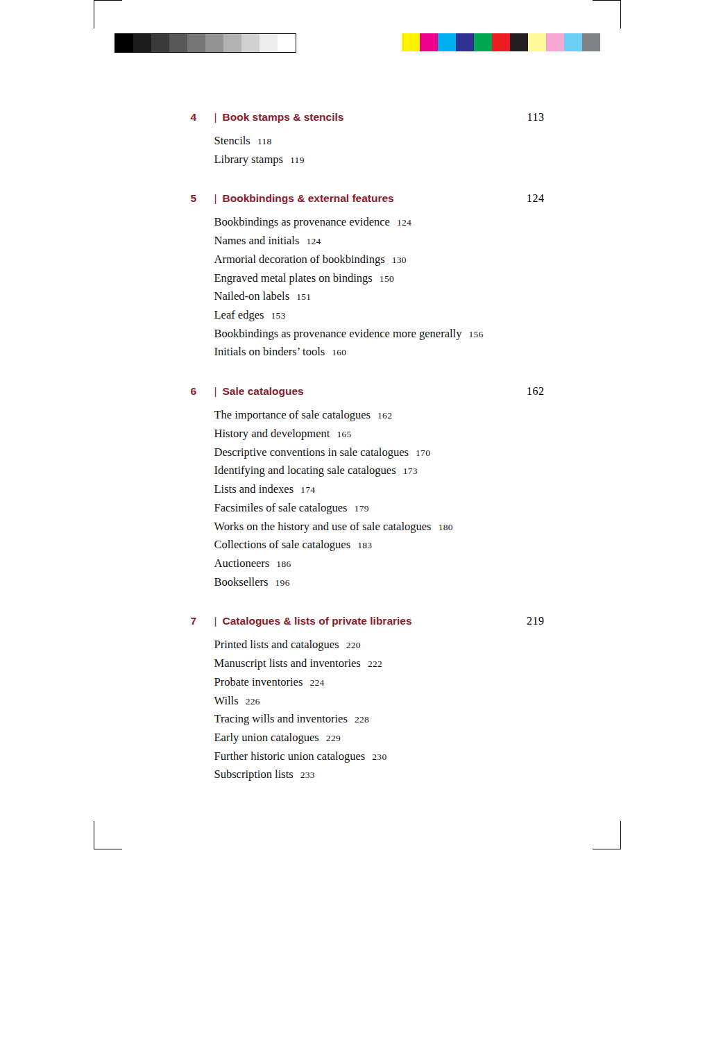4| Book stamps & stencils 113
Stencils 118
Library stamps 119
5| Bookbindings & external features 124
Bookbindings as provenance evidence 124
Names and initials 124
Armorial decoration of bookbindings 130
Engraved metal plates on bindings 150
Nailed-on labels 151
Leaf edges 153
Bookbindings as provenance evidence more generally 156
Initials on binders’ tools 160
6| Sale catalogues 162
The importance of sale catalogues 162
History and development 165
Descriptive conventions in sale catalogues 170
Identifying and locating sale catalogues 173
Lists and indexes 174
Facsimiles of sale catalogues 179
Works on the history and use of sale catalogues 180
Collections of sale catalogues 183
Auctioneers 186
Booksellers 196
7| Catalogues & lists of private libraries 219
Printed lists and catalogues 220
Manuscript lists and inventories 222
Probate inventories 224
Wills 226
Tracing wills and inventories 228
Early union catalogues 229
Further historic union catalogues 230
Subscription lists 233